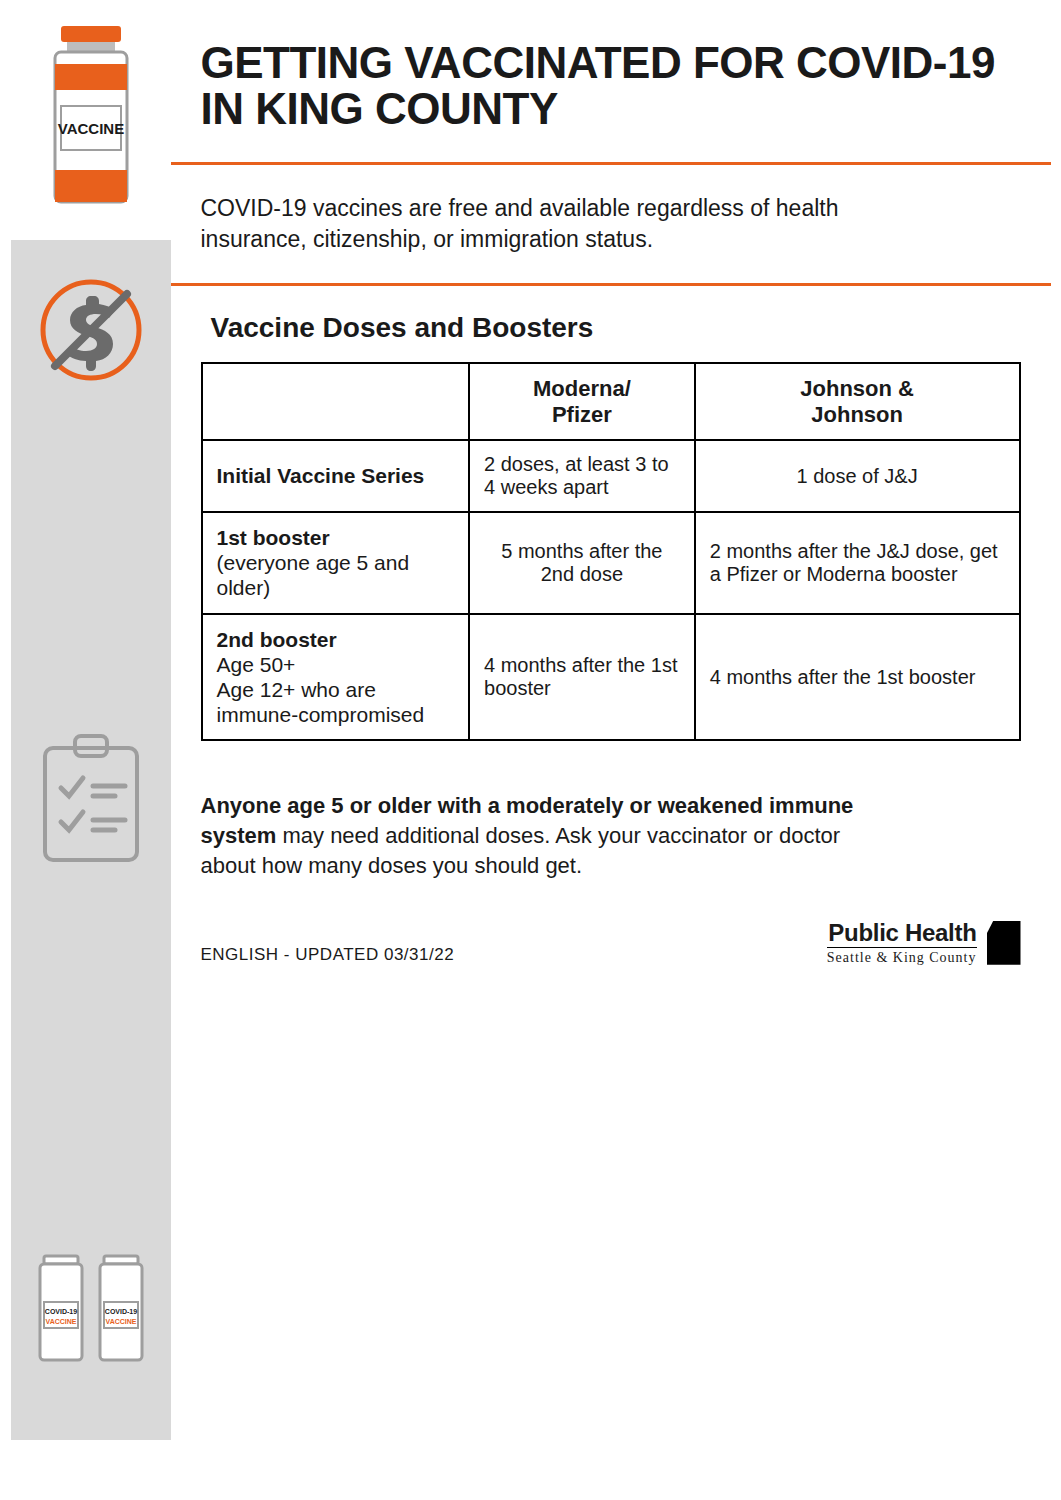VACCINE
COVID-19 VACCINE COVID-19 VACCINE
Getting Vaccinated for COVID-19 in King County
COVID-19 vaccines are free and available regardless of health insurance, citizenship, or immigration status.
Vaccine Doses and Boosters
| | Moderna/ Pfizer | Johnson & Johnson |
| --- | --- | --- |
| Initial Vaccine Series | 2 doses, at least 3 to 4 weeks apart | 1 dose of J&J |
| 1st booster (everyone age 5 and older) | 5 months after the 2nd dose | 2 months after the J&J dose, get a Pfizer or Moderna booster |
| 2nd booster Age 50+ Age 12+ who are immune-compromised | 4 months after the 1st booster | 4 months after the 1st booster |
Anyone age 5 or older with a moderately or weakened immune system may need additional doses. Ask your vaccinator or doctor about how many doses you should get.
ENGLISH - UPDATED 03/31/22
Public Health
Seattle & King County